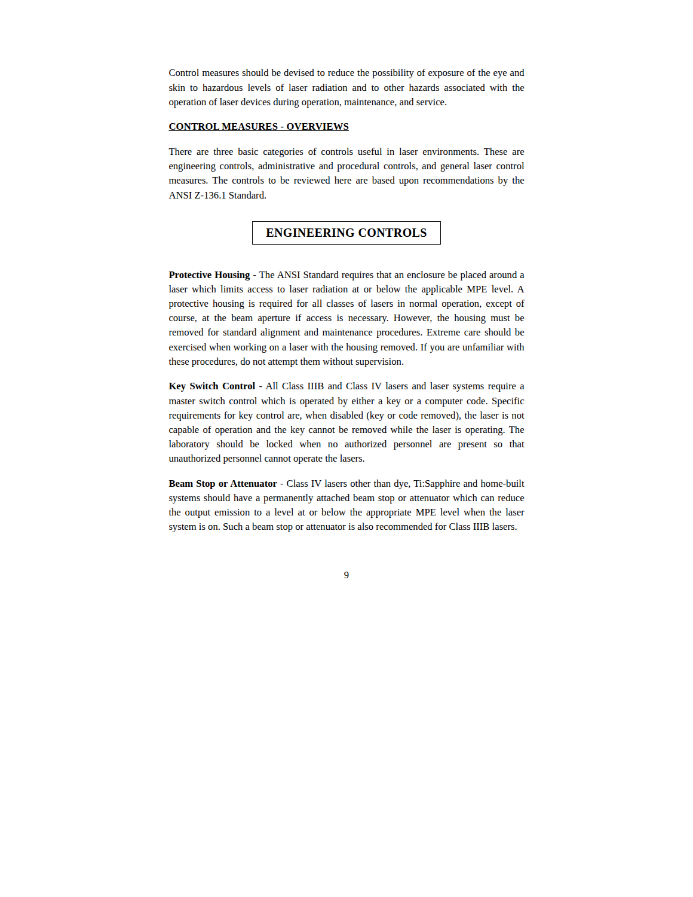Control measures should be devised to reduce the possibility of exposure of the eye and skin to hazardous levels of laser radiation and to other hazards associated with the operation of laser devices during operation, maintenance, and service.
CONTROL MEASURES - OVERVIEWS
There are three basic categories of controls useful in laser environments. These are engineering controls, administrative and procedural controls, and general laser control measures. The controls to be reviewed here are based upon recommendations by the ANSI Z-136.1 Standard.
ENGINEERING CONTROLS
Protective Housing - The ANSI Standard requires that an enclosure be placed around a laser which limits access to laser radiation at or below the applicable MPE level. A protective housing is required for all classes of lasers in normal operation, except of course, at the beam aperture if access is necessary. However, the housing must be removed for standard alignment and maintenance procedures. Extreme care should be exercised when working on a laser with the housing removed. If you are unfamiliar with these procedures, do not attempt them without supervision.
Key Switch Control - All Class IIIB and Class IV lasers and laser systems require a master switch control which is operated by either a key or a computer code. Specific requirements for key control are, when disabled (key or code removed), the laser is not capable of operation and the key cannot be removed while the laser is operating. The laboratory should be locked when no authorized personnel are present so that unauthorized personnel cannot operate the lasers.
Beam Stop or Attenuator - Class IV lasers other than dye, Ti:Sapphire and home-built systems should have a permanently attached beam stop or attenuator which can reduce the output emission to a level at or below the appropriate MPE level when the laser system is on. Such a beam stop or attenuator is also recommended for Class IIIB lasers.
9